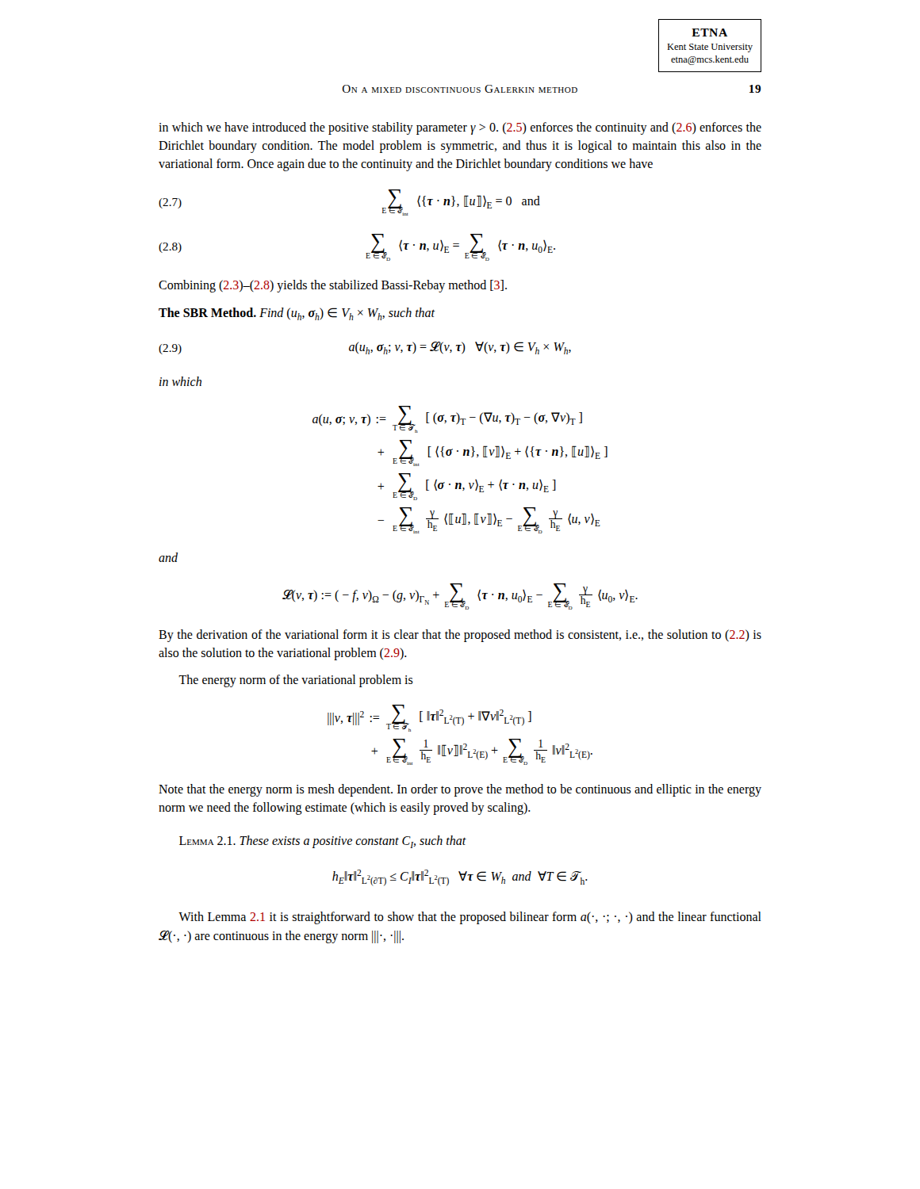ETNA
Kent State University
etna@mcs.kent.edu
On a mixed discontinuous Galerkin method 19
in which we have introduced the positive stability parameter γ > 0. (2.5) enforces the continuity and (2.6) enforces the Dirichlet boundary condition. The model problem is symmetric, and thus it is logical to maintain this also in the variational form. Once again due to the continuity and the Dirichlet boundary conditions we have
(2.7) ∑E ∈ 𝓔int ⟨{τ · n}, ⟦u⟧⟩E = 0 and
(2.8) ∑E ∈ 𝓔D ⟨τ · n, u⟩E = ∑E ∈ 𝓔D ⟨τ · n, u0⟩E.
Combining (2.3)–(2.8) yields the stabilized Bassi-Rebay method [3].
The SBR Method. Find (uh, σh) ∈ Vh × Wh, such that
(2.9) a(uh, σh; v, τ) = 𝓛(v, τ) ∀(v, τ) ∈ Vh × Wh,
in which
| a ( u , σ ; v , τ ) | := | ∑ T ∈ 𝒯 h [ ( σ , τ ) T − (∇ u , τ ) T − ( σ , ∇ v ) T ] |
| | + | ∑ E ∈ 𝓔 int [ ⟨{ σ · n }, ⟦ v ⟧⟩ E + ⟨{ τ · n }, ⟦ u ⟧⟩ E ] |
| | + | ∑ E ∈ 𝓔 D [ ⟨ σ · n , v ⟩ E + ⟨ τ · n , u ⟩ E ] |
| | − | ∑ E ∈ 𝓔 int γ h E ⟨⟦ u ⟧, ⟦ v ⟧⟩ E − ∑ E ∈ 𝓔 D γ h E ⟨ u , v ⟩ E |
and
𝓛(v, τ) := ( − f, v)Ω − (g, v)ΓN + ∑E ∈ 𝓔D ⟨τ · n, u0⟩E − ∑E ∈ 𝓔D γhE ⟨u0, v⟩E.
By the derivation of the variational form it is clear that the proposed method is consistent, i.e., the solution to (2.2) is also the solution to the variational problem (2.9).
The energy norm of the variational problem is
| /// v , τ /// 2 | := | ∑ T ∈ 𝒯 h [ ‖ τ ‖ 2 L 2 (T) + ‖∇ v ‖ 2 L 2 (T) ] |
| | + | ∑ E ∈ 𝓔 int 1 h E ‖⟦ v ⟧‖ 2 L 2 (E) + ∑ E ∈ 𝓔 D 1 h E ‖ v ‖ 2 L 2 (E) . |
Note that the energy norm is mesh dependent. In order to prove the method to be continuous and elliptic in the energy norm we need the following estimate (which is easily proved by scaling).
Lemma 2.1. These exists a positive constant CI, such that
hE‖τ‖2L2(∂T) ≤ CI‖τ‖2L2(T) ∀τ ∈ Wh and ∀T ∈ 𝒯h.
With Lemma 2.1 it is straightforward to show that the proposed bilinear form a(·, ·; ·, ·) and the linear functional 𝓛(·, ·) are continuous in the energy norm |||·, ·|||.